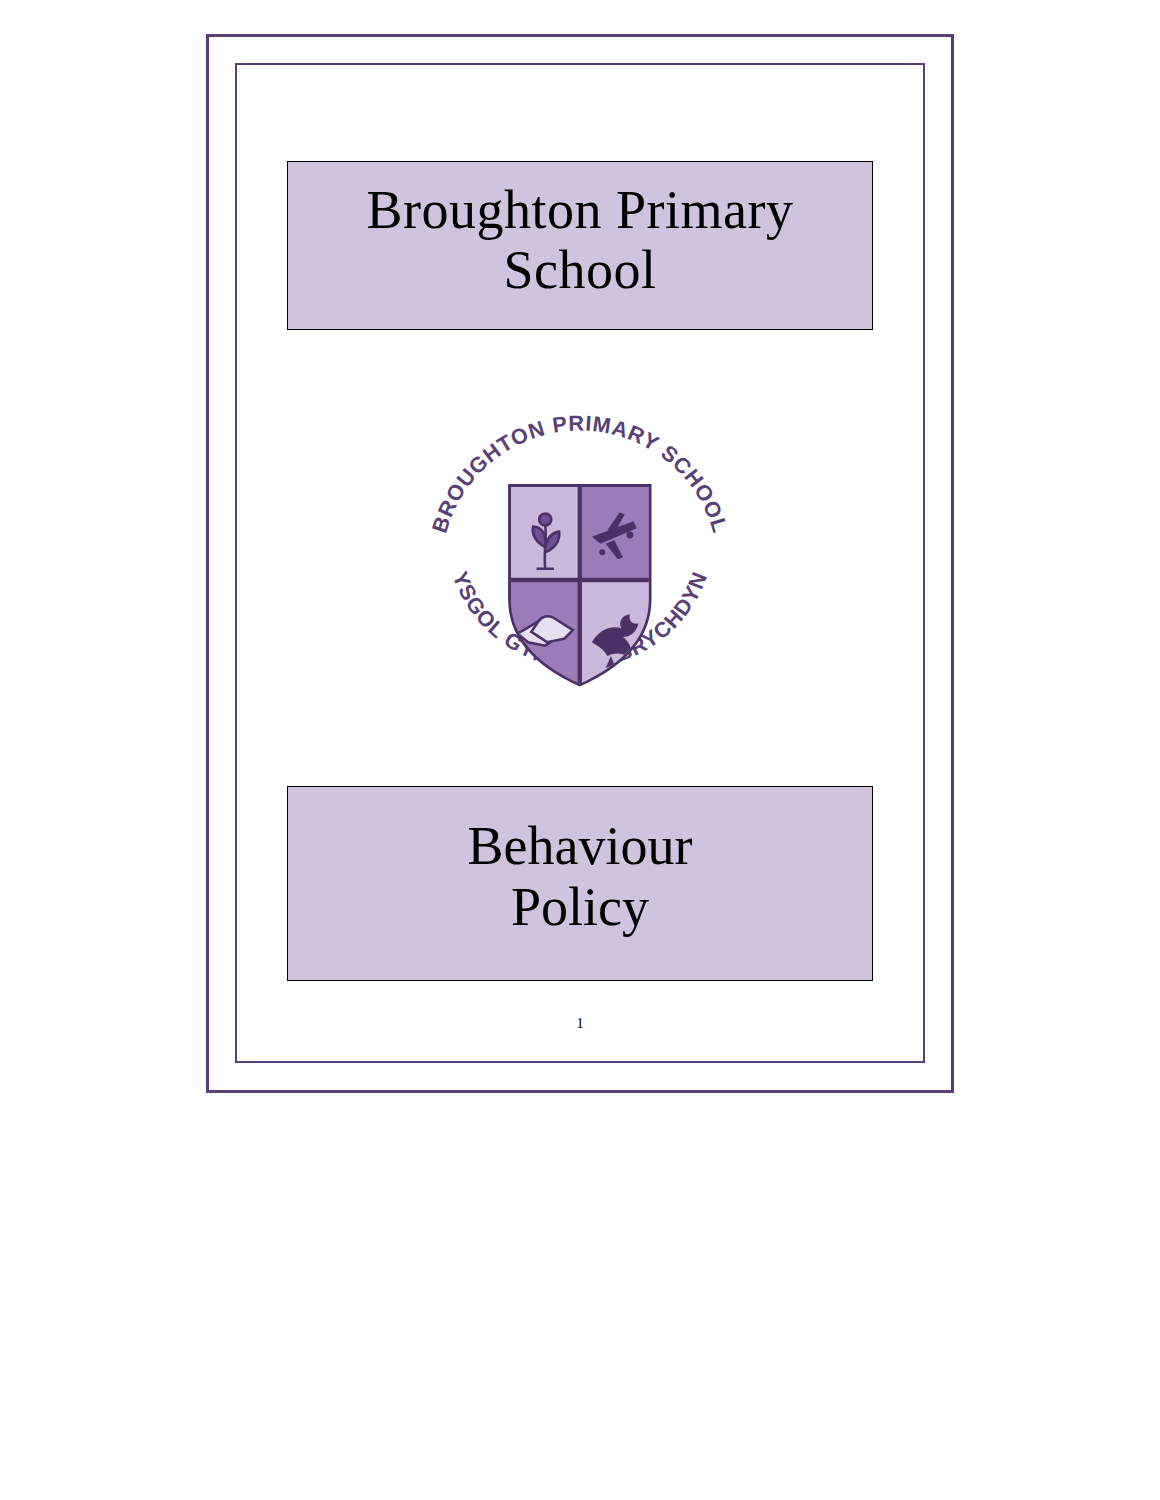Broughton Primary School
Broughton Primary School crest Circular school badge with curved text reading Broughton Primary School and Ysgol Gynradd Brychdyn around a purple shield divided into four quarters showing a plant, an aeroplane, two clasped hands and a Welsh dragon. BROUGHTON PRIMARY SCHOOL YSGOL GYNRADD BRYCHDYN
Behaviour
Policy
1